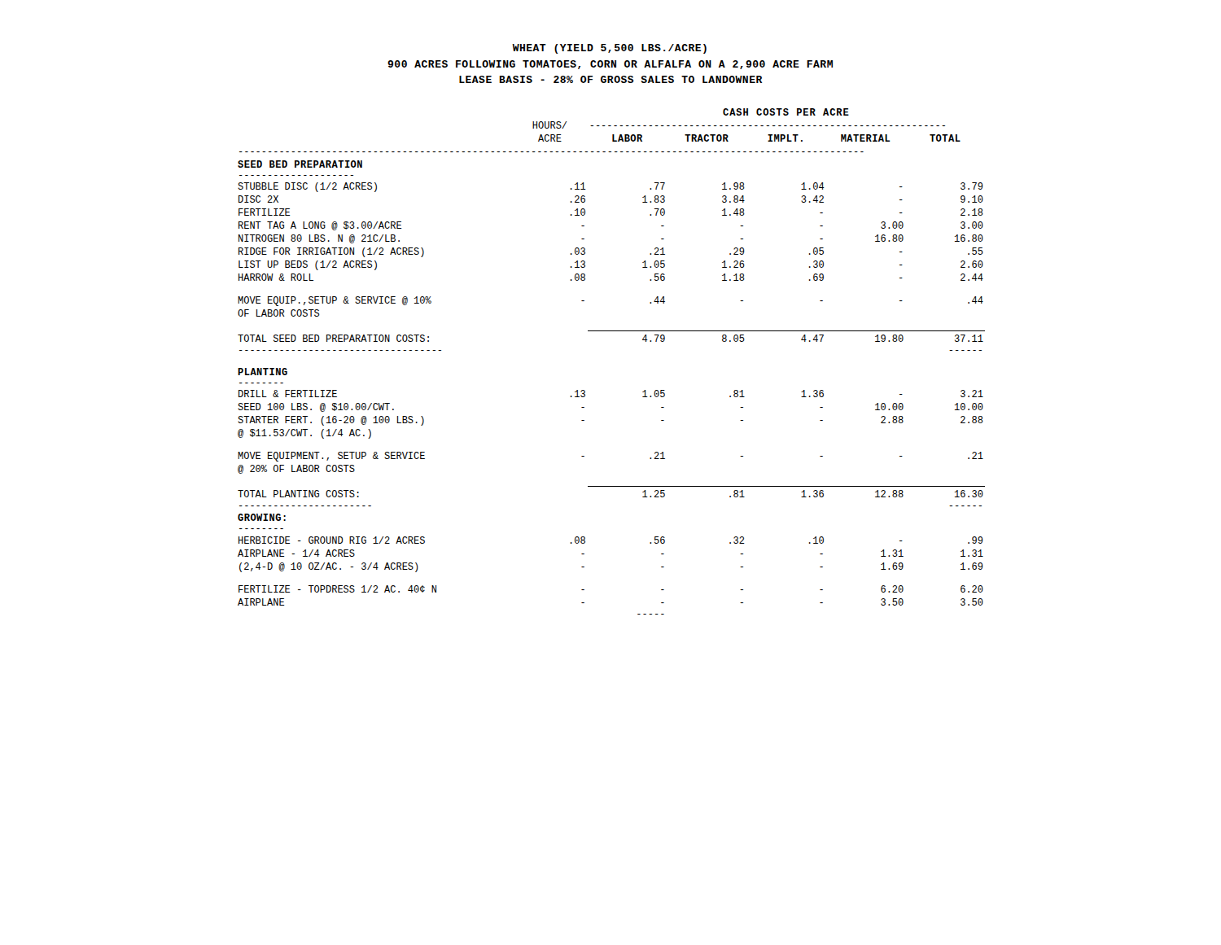WHEAT (YIELD 5,500 LBS./ACRE)
900 ACRES FOLLOWING TOMATOES, CORN OR ALFALFA ON A 2,900 ACRE FARM
LEASE BASIS - 28% OF GROSS SALES TO LANDOWNER
| | | CASH COSTS PER ACRE |
| | HOURS/ | ------------------------------------------------------------- |
| | ACRE | LABOR | TRACTOR | IMPLT. | MATERIAL | TOTAL |
| ----------------------------------------------------------------------------------------------------------- |
| SEED BED PREPARATION | | | | | | |
| -------------------- | | | | | | |
| STUBBLE DISC (1/2 ACRES) | .11 | .77 | 1.98 | 1.04 | - | 3.79 |
| DISC 2X | .26 | 1.83 | 3.84 | 3.42 | - | 9.10 |
| FERTILIZE | .10 | .70 | 1.48 | - | - | 2.18 |
| RENT TAG A LONG @ $3.00/ACRE | - | - | - | - | 3.00 | 3.00 |
| NITROGEN 80 LBS. N @ 21C/LB. | - | - | - | - | 16.80 | 16.80 |
| RIDGE FOR IRRIGATION (1/2 ACRES) | .03 | .21 | .29 | .05 | - | .55 |
| LIST UP BEDS (1/2 ACRES) | .13 | 1.05 | 1.26 | .30 | - | 2.60 |
| HARROW & ROLL | .08 | .56 | 1.18 | .69 | - | 2.44 |
| MOVE EQUIP.,SETUP & SERVICE @ 10% | - | .44 | - | - | - | .44 |
| OF LABOR COSTS | | | | | | |
| TOTAL SEED BED PREPARATION COSTS: | | 4.79 | 8.05 | 4.47 | 19.80 | 37.11 |
| ----------------------------------- | | | | | | ------ |
| PLANTING | | | | | | |
| -------- | | | | | | |
| DRILL & FERTILIZE | .13 | 1.05 | .81 | 1.36 | - | 3.21 |
| SEED 100 LBS. @ $10.00/CWT. | - | - | - | - | 10.00 | 10.00 |
| STARTER FERT. (16-20 @ 100 LBS.) | - | - | - | - | 2.88 | 2.88 |
| @ $11.53/CWT. (1/4 AC.) | | | | | | |
| MOVE EQUIPMENT., SETUP & SERVICE | - | .21 | - | - | - | .21 |
| @ 20% OF LABOR COSTS | | | | | | |
| TOTAL PLANTING COSTS: | | 1.25 | .81 | 1.36 | 12.88 | 16.30 |
| ----------------------- | | | | | | ------ |
| GROWING: | | | | | | |
| -------- | | | | | | |
| HERBICIDE - GROUND RIG 1/2 ACRES | .08 | .56 | .32 | .10 | - | .99 |
| AIRPLANE - 1/4 ACRES | - | - | - | - | 1.31 | 1.31 |
| (2,4-D @ 10 OZ/AC. - 3/4 ACRES) | - | - | - | - | 1.69 | 1.69 |
| FERTILIZE - TOPDRESS 1/2 AC. 40¢ N | - | - | - | - | 6.20 | 6.20 |
| AIRPLANE | - | - | - | - | 3.50 | 3.50 |
| | | ----- | | | | |